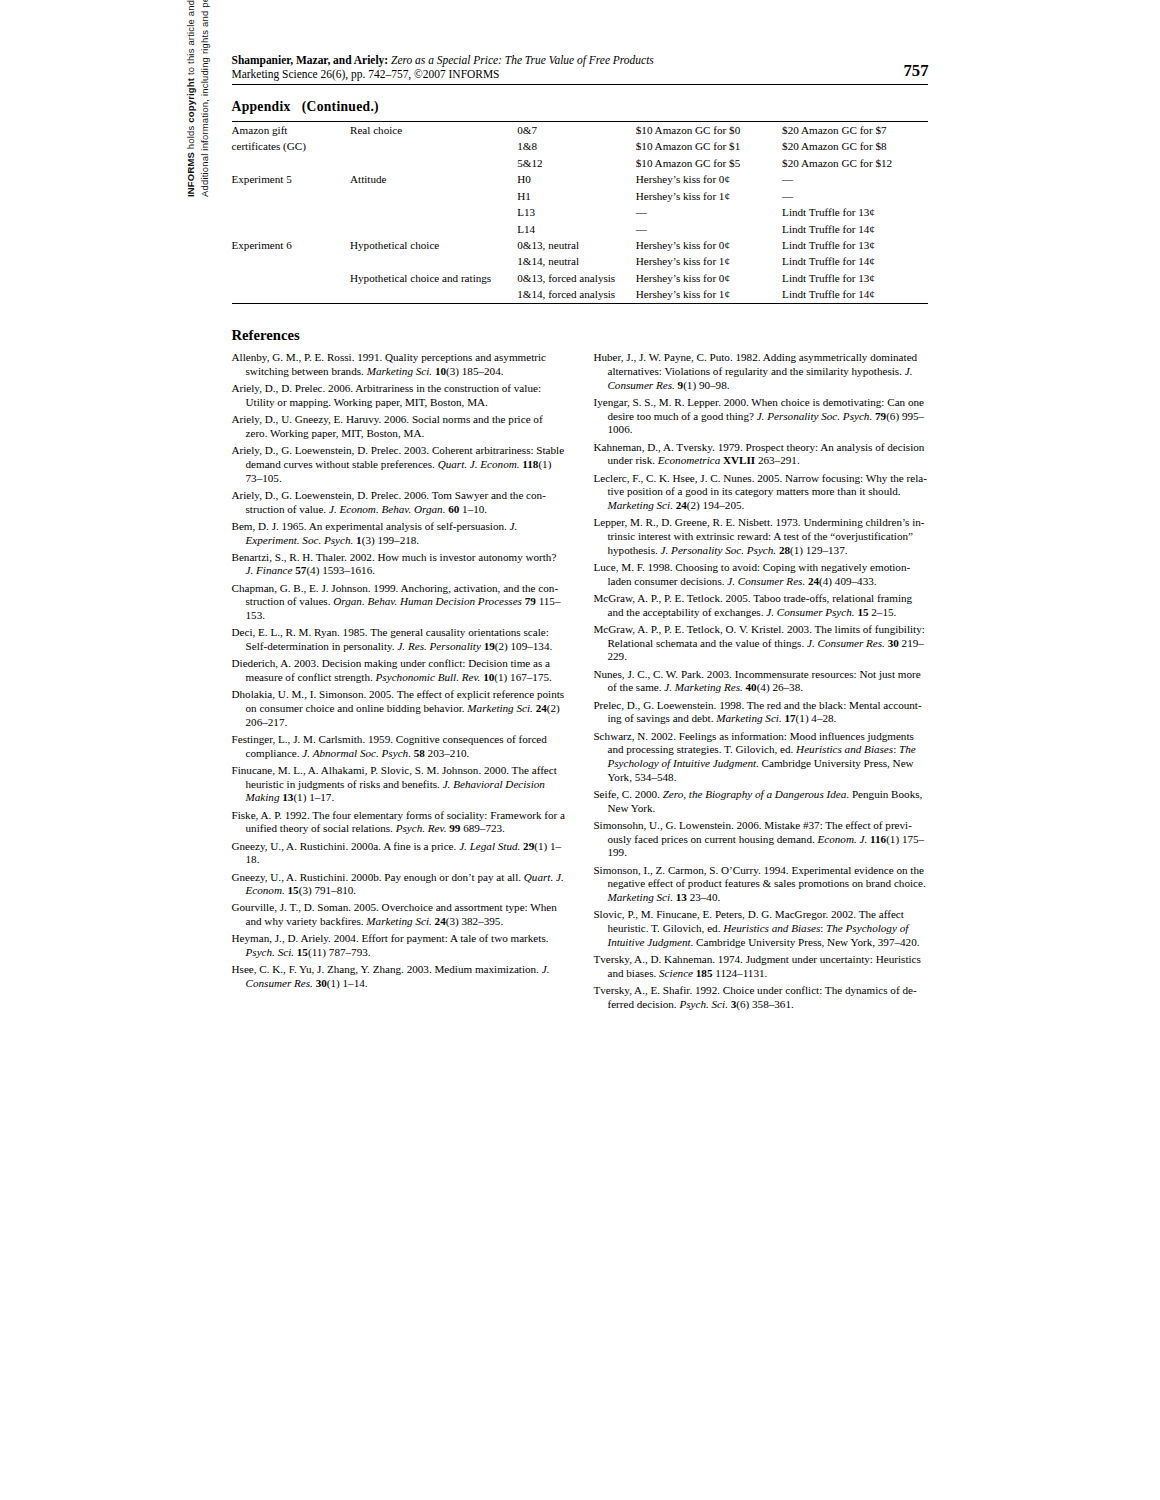INFORMS holds copyright to this article and distributed this copy as a courtesy to the author(s). Additional information, including rights and permission policies, is available at http://journals.informs.org/.
Shampanier, Mazar, and Ariely: Zero as a Special Price: The True Value of Free Products
Marketing Science 26(6), pp. 742–757, ©2007 INFORMS
757
Appendix (Continued.)
| Amazon gift | Real choice | 0&7 | $10 Amazon GC for $0 | $20 Amazon GC for $7 |
| certificates (GC) | | 1&8 | $10 Amazon GC for $1 | $20 Amazon GC for $8 |
| | | 5&12 | $10 Amazon GC for $5 | $20 Amazon GC for $12 |
| Experiment 5 | Attitude | H0 | Hershey’s kiss for 0¢ | — |
| | | H1 | Hershey’s kiss for 1¢ | — |
| | | L13 | — | Lindt Truffle for 13¢ |
| | | L14 | — | Lindt Truffle for 14¢ |
| Experiment 6 | Hypothetical choice | 0&13, neutral | Hershey’s kiss for 0¢ | Lindt Truffle for 13¢ |
| | | 1&14, neutral | Hershey’s kiss for 1¢ | Lindt Truffle for 14¢ |
| | Hypothetical choice and ratings | 0&13, forced analysis | Hershey’s kiss for 0¢ | Lindt Truffle for 13¢ |
| | | 1&14, forced analysis | Hershey’s kiss for 1¢ | Lindt Truffle for 14¢ |
References
Allenby, G. M., P. E. Rossi. 1991. Quality perceptions and asymmetric switching between brands. Marketing Sci. 10(3) 185–204.
Ariely, D., D. Prelec. 2006. Arbitrariness in the construction of value: Utility or mapping. Working paper, MIT, Boston, MA.
Ariely, D., U. Gneezy, E. Haruvy. 2006. Social norms and the price of zero. Working paper, MIT, Boston, MA.
Ariely, D., G. Loewenstein, D. Prelec. 2003. Coherent arbitrariness: Stable demand curves without stable preferences. Quart. J. Econom. 118(1) 73–105.
Ariely, D., G. Loewenstein, D. Prelec. 2006. Tom Sawyer and the construction of value. J. Econom. Behav. Organ. 60 1–10.
Bem, D. J. 1965. An experimental analysis of self-persuasion. J. Experiment. Soc. Psych. 1(3) 199–218.
Benartzi, S., R. H. Thaler. 2002. How much is investor autonomy worth? J. Finance 57(4) 1593–1616.
Chapman, G. B., E. J. Johnson. 1999. Anchoring, activation, and the construction of values. Organ. Behav. Human Decision Processes 79 115–153.
Deci, E. L., R. M. Ryan. 1985. The general causality orientations scale: Self-determination in personality. J. Res. Personality 19(2) 109–134.
Diederich, A. 2003. Decision making under conflict: Decision time as a measure of conflict strength. Psychonomic Bull. Rev. 10(1) 167–175.
Dholakia, U. M., I. Simonson. 2005. The effect of explicit reference points on consumer choice and online bidding behavior. Marketing Sci. 24(2) 206–217.
Festinger, L., J. M. Carlsmith. 1959. Cognitive consequences of forced compliance. J. Abnormal Soc. Psych. 58 203–210.
Finucane, M. L., A. Alhakami, P. Slovic, S. M. Johnson. 2000. The affect heuristic in judgments of risks and benefits. J. Behavioral Decision Making 13(1) 1–17.
Fiske, A. P. 1992. The four elementary forms of sociality: Framework for a unified theory of social relations. Psych. Rev. 99 689–723.
Gneezy, U., A. Rustichini. 2000a. A fine is a price. J. Legal Stud. 29(1) 1–18.
Gneezy, U., A. Rustichini. 2000b. Pay enough or don’t pay at all. Quart. J. Econom. 15(3) 791–810.
Gourville, J. T., D. Soman. 2005. Overchoice and assortment type: When and why variety backfires. Marketing Sci. 24(3) 382–395.
Heyman, J., D. Ariely. 2004. Effort for payment: A tale of two markets. Psych. Sci. 15(11) 787–793.
Hsee, C. K., F. Yu, J. Zhang, Y. Zhang. 2003. Medium maximization. J. Consumer Res. 30(1) 1–14.
Huber, J., J. W. Payne, C. Puto. 1982. Adding asymmetrically dominated alternatives: Violations of regularity and the similarity hypothesis. J. Consumer Res. 9(1) 90–98.
Iyengar, S. S., M. R. Lepper. 2000. When choice is demotivating: Can one desire too much of a good thing? J. Personality Soc. Psych. 79(6) 995–1006.
Kahneman, D., A. Tversky. 1979. Prospect theory: An analysis of decision under risk. Econometrica XVLII 263–291.
Leclerc, F., C. K. Hsee, J. C. Nunes. 2005. Narrow focusing: Why the relative position of a good in its category matters more than it should. Marketing Sci. 24(2) 194–205.
Lepper, M. R., D. Greene, R. E. Nisbett. 1973. Undermining children’s intrinsic interest with extrinsic reward: A test of the “overjustification” hypothesis. J. Personality Soc. Psych. 28(1) 129–137.
Luce, M. F. 1998. Choosing to avoid: Coping with negatively emotion-laden consumer decisions. J. Consumer Res. 24(4) 409–433.
McGraw, A. P., P. E. Tetlock. 2005. Taboo trade-offs, relational framing and the acceptability of exchanges. J. Consumer Psych. 15 2–15.
McGraw, A. P., P. E. Tetlock, O. V. Kristel. 2003. The limits of fungibility: Relational schemata and the value of things. J. Consumer Res. 30 219–229.
Nunes, J. C., C. W. Park. 2003. Incommensurate resources: Not just more of the same. J. Marketing Res. 40(4) 26–38.
Prelec, D., G. Loewenstein. 1998. The red and the black: Mental accounting of savings and debt. Marketing Sci. 17(1) 4–28.
Schwarz, N. 2002. Feelings as information: Mood influences judgments and processing strategies. T. Gilovich, ed. Heuristics and Biases: The Psychology of Intuitive Judgment. Cambridge University Press, New York, 534–548.
Seife, C. 2000. Zero, the Biography of a Dangerous Idea. Penguin Books, New York.
Simonsohn, U., G. Lowenstein. 2006. Mistake #37: The effect of previously faced prices on current housing demand. Econom. J. 116(1) 175–199.
Simonson, I., Z. Carmon, S. O’Curry. 1994. Experimental evidence on the negative effect of product features & sales promotions on brand choice. Marketing Sci. 13 23–40.
Slovic, P., M. Finucane, E. Peters, D. G. MacGregor. 2002. The affect heuristic. T. Gilovich, ed. Heuristics and Biases: The Psychology of Intuitive Judgment. Cambridge University Press, New York, 397–420.
Tversky, A., D. Kahneman. 1974. Judgment under uncertainty: Heuristics and biases. Science 185 1124–1131.
Tversky, A., E. Shafir. 1992. Choice under conflict: The dynamics of deferred decision. Psych. Sci. 3(6) 358–361.